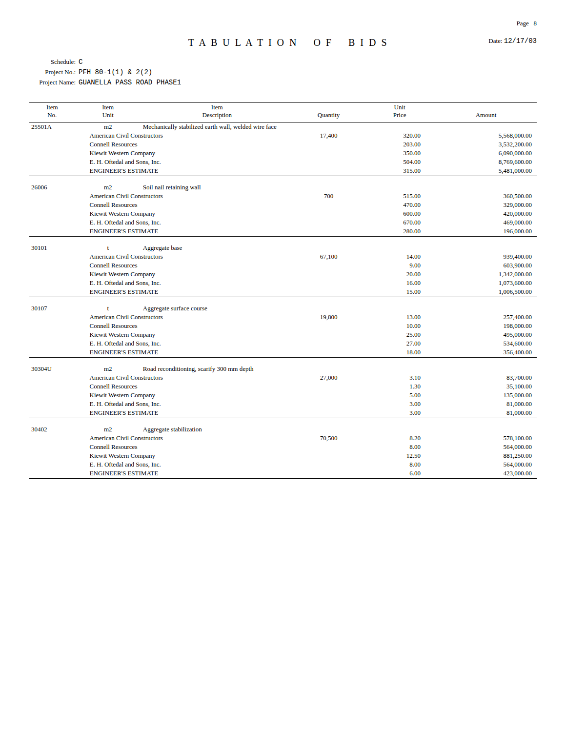Page 8
T A B U L A T I O N O F B I D S
Date: 12/17/03
Schedule: C
Project No.: PFH 80-1(1) & 2(2)
Project Name: GUANELLA PASS ROAD PHASE1
| Item No. | Item Unit | Item Description | Quantity | Unit Price | Amount |
| --- | --- | --- | --- | --- | --- |
| 25501A | m2 | Mechanically stabilized earth wall, welded wire face | | |
| | American Civil Constructors | 17,400 | 320.00 | 5,568,000.00 |
| | Connell Resources | | 203.00 | 3,532,200.00 |
| | Kiewit Western Company | | 350.00 | 6,090,000.00 |
| | E. H. Oftedal and Sons, Inc. | | 504.00 | 8,769,600.00 |
| | ENGINEER'S ESTIMATE | | 315.00 | 5,481,000.00 |
| 26006 | m2 | Soil nail retaining wall | | |
| | American Civil Constructors | 700 | 515.00 | 360,500.00 |
| | Connell Resources | | 470.00 | 329,000.00 |
| | Kiewit Western Company | | 600.00 | 420,000.00 |
| | E. H. Oftedal and Sons, Inc. | | 670.00 | 469,000.00 |
| | ENGINEER'S ESTIMATE | | 280.00 | 196,000.00 |
| 30101 | t | Aggregate base | | |
| | American Civil Constructors | 67,100 | 14.00 | 939,400.00 |
| | Connell Resources | | 9.00 | 603,900.00 |
| | Kiewit Western Company | | 20.00 | 1,342,000.00 |
| | E. H. Oftedal and Sons, Inc. | | 16.00 | 1,073,600.00 |
| | ENGINEER'S ESTIMATE | | 15.00 | 1,006,500.00 |
| 30107 | t | Aggregate surface course | | |
| | American Civil Constructors | 19,800 | 13.00 | 257,400.00 |
| | Connell Resources | | 10.00 | 198,000.00 |
| | Kiewit Western Company | | 25.00 | 495,000.00 |
| | E. H. Oftedal and Sons, Inc. | | 27.00 | 534,600.00 |
| | ENGINEER'S ESTIMATE | | 18.00 | 356,400.00 |
| 30304U | m2 | Road reconditioning, scarify 300 mm depth | | |
| | American Civil Constructors | 27,000 | 3.10 | 83,700.00 |
| | Connell Resources | | 1.30 | 35,100.00 |
| | Kiewit Western Company | | 5.00 | 135,000.00 |
| | E. H. Oftedal and Sons, Inc. | | 3.00 | 81,000.00 |
| | ENGINEER'S ESTIMATE | | 3.00 | 81,000.00 |
| 30402 | m2 | Aggregate stabilization | | |
| | American Civil Constructors | 70,500 | 8.20 | 578,100.00 |
| | Connell Resources | | 8.00 | 564,000.00 |
| | Kiewit Western Company | | 12.50 | 881,250.00 |
| | E. H. Oftedal and Sons, Inc. | | 8.00 | 564,000.00 |
| | ENGINEER'S ESTIMATE | | 6.00 | 423,000.00 |